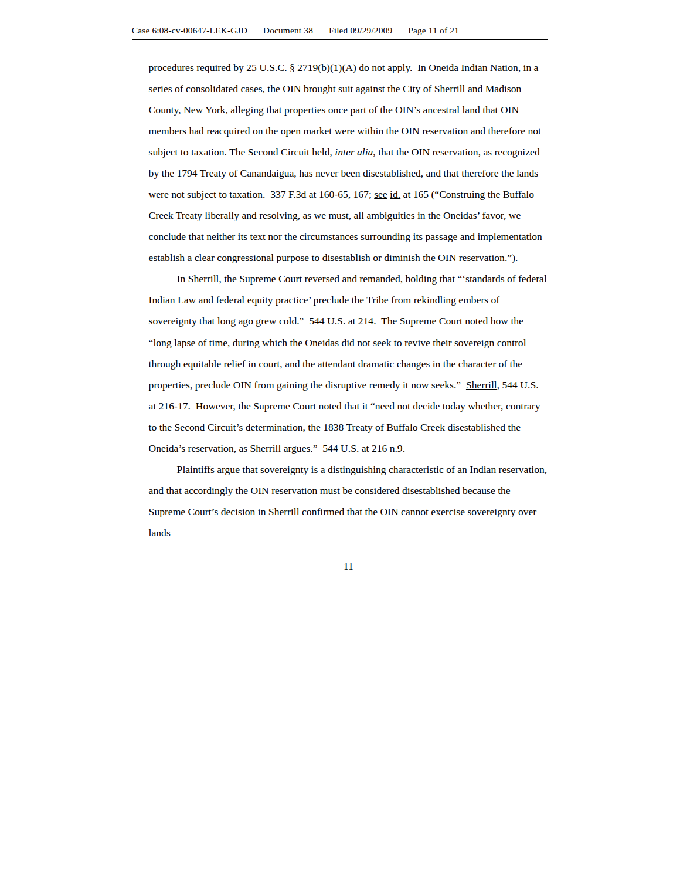Case 6:08-cv-00647-LEK-GJD Document 38 Filed 09/29/2009 Page 11 of 21
procedures required by 25 U.S.C. § 2719(b)(1)(A) do not apply. In Oneida Indian Nation, in a series of consolidated cases, the OIN brought suit against the City of Sherrill and Madison County, New York, alleging that properties once part of the OIN’s ancestral land that OIN members had reacquired on the open market were within the OIN reservation and therefore not subject to taxation. The Second Circuit held, inter alia, that the OIN reservation, as recognized by the 1794 Treaty of Canandaigua, has never been disestablished, and that therefore the lands were not subject to taxation. 337 F.3d at 160-65, 167; see id. at 165 (“Construing the Buffalo Creek Treaty liberally and resolving, as we must, all ambiguities in the Oneidas’ favor, we conclude that neither its text nor the circumstances surrounding its passage and implementation establish a clear congressional purpose to disestablish or diminish the OIN reservation.”).
In Sherrill, the Supreme Court reversed and remanded, holding that “‘standards of federal Indian Law and federal equity practice’ preclude the Tribe from rekindling embers of sovereignty that long ago grew cold.” 544 U.S. at 214. The Supreme Court noted how the “long lapse of time, during which the Oneidas did not seek to revive their sovereign control through equitable relief in court, and the attendant dramatic changes in the character of the properties, preclude OIN from gaining the disruptive remedy it now seeks.” Sherrill, 544 U.S. at 216-17. However, the Supreme Court noted that it “need not decide today whether, contrary to the Second Circuit’s determination, the 1838 Treaty of Buffalo Creek disestablished the Oneida’s reservation, as Sherrill argues.” 544 U.S. at 216 n.9.
Plaintiffs argue that sovereignty is a distinguishing characteristic of an Indian reservation, and that accordingly the OIN reservation must be considered disestablished because the Supreme Court’s decision in Sherrill confirmed that the OIN cannot exercise sovereignty over lands
11